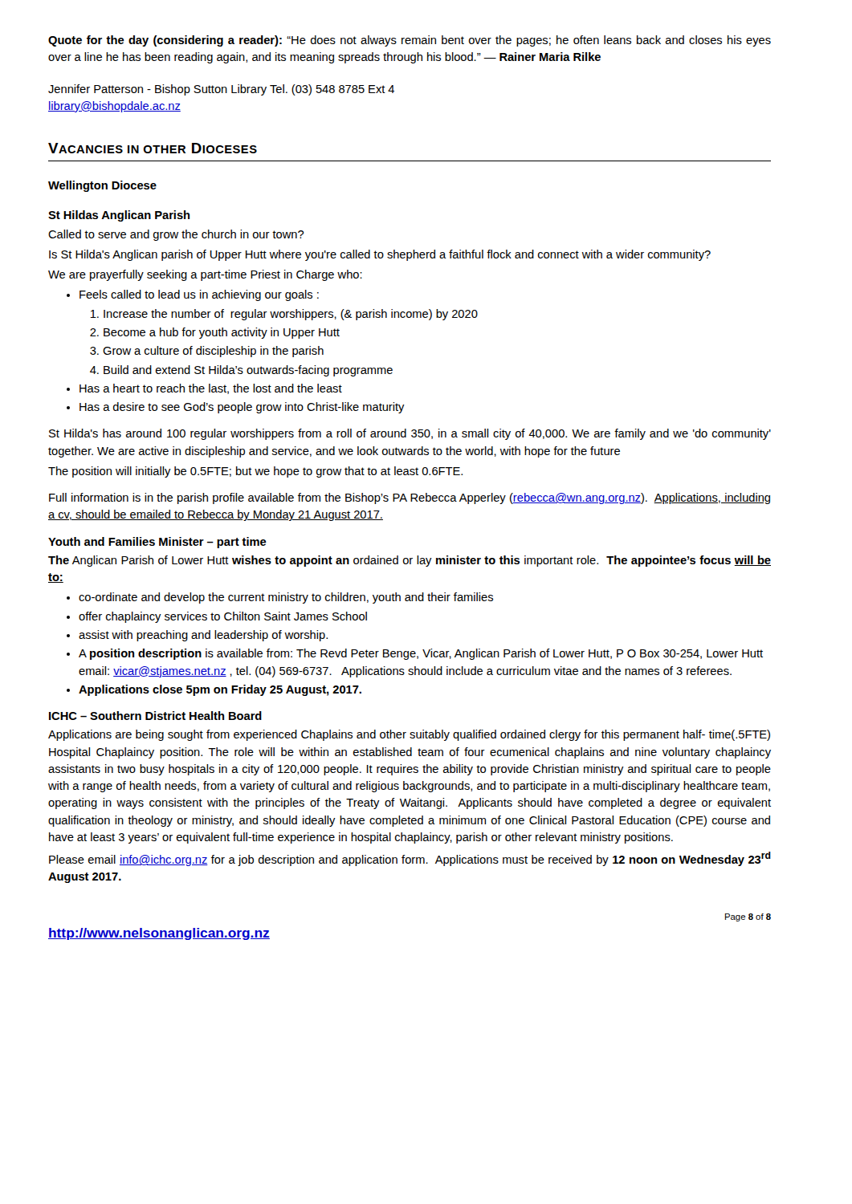Quote for the day (considering a reader): “He does not always remain bent over the pages; he often leans back and closes his eyes over a line he has been reading again, and its meaning spreads through his blood.” — Rainer Maria Rilke
Jennifer Patterson - Bishop Sutton Library Tel. (03) 548 8785 Ext 4
library@bishopdale.ac.nz
VACANCIES IN OTHER DIOCESES
Wellington Diocese
St Hildas Anglican Parish
Called to serve and grow the church in our town?
Is St Hilda's Anglican parish of Upper Hutt where you're called to shepherd a faithful flock and connect with a wider community?
We are prayerfully seeking a part-time Priest in Charge who:
Feels called to lead us in achieving our goals :
Increase the number of regular worshippers, (& parish income) by 2020
Become a hub for youth activity in Upper Hutt
Grow a culture of discipleship in the parish
Build and extend St Hilda’s outwards-facing programme
Has a heart to reach the last, the lost and the least
Has a desire to see God’s people grow into Christ-like maturity
St Hilda's has around 100 regular worshippers from a roll of around 350, in a small city of 40,000. We are family and we 'do community' together. We are active in discipleship and service, and we look outwards to the world, with hope for the future
The position will initially be 0.5FTE; but we hope to grow that to at least 0.6FTE.
Full information is in the parish profile available from the Bishop’s PA Rebecca Apperley (rebecca@wn.ang.org.nz). Applications, including a cv, should be emailed to Rebecca by Monday 21 August 2017.
Youth and Families Minister – part time
The Anglican Parish of Lower Hutt wishes to appoint an ordained or lay minister to this important role. The appointee’s focus will be to:
co-ordinate and develop the current ministry to children, youth and their families
offer chaplaincy services to Chilton Saint James School
assist with preaching and leadership of worship.
A position description is available from: The Revd Peter Benge, Vicar, Anglican Parish of Lower Hutt, P O Box 30-254, Lower Hutt email: vicar@stjames.net.nz , tel. (04) 569-6737. Applications should include a curriculum vitae and the names of 3 referees.
Applications close 5pm on Friday 25 August, 2017.
ICHC – Southern District Health Board
Applications are being sought from experienced Chaplains and other suitably qualified ordained clergy for this permanent half- time(.5FTE) Hospital Chaplaincy position. The role will be within an established team of four ecumenical chaplains and nine voluntary chaplaincy assistants in two busy hospitals in a city of 120,000 people. It requires the ability to provide Christian ministry and spiritual care to people with a range of health needs, from a variety of cultural and religious backgrounds, and to participate in a multi-disciplinary healthcare team, operating in ways consistent with the principles of the Treaty of Waitangi. Applicants should have completed a degree or equivalent qualification in theology or ministry, and should ideally have completed a minimum of one Clinical Pastoral Education (CPE) course and have at least 3 years’ or equivalent full-time experience in hospital chaplaincy, parish or other relevant ministry positions.
Please email info@ichc.org.nz for a job description and application form. Applications must be received by 12 noon on Wednesday 23rd August 2017.
Page 8 of 8
http://www.nelsonanglican.org.nz